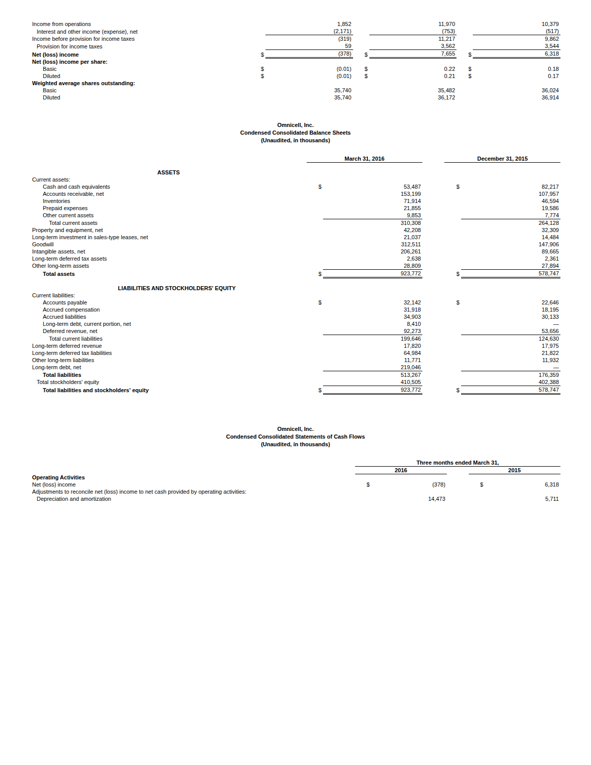| Income from operations | | 1,852 | | 11,970 | | 10,379 |
| Interest and other income (expense), net | | (2,171) | | (753) | | (517) |
| Income before provision for income taxes | | (319) | | 11,217 | | 9,862 |
| Provision for income taxes | | 59 | | 3,562 | | 3,544 |
| Net (loss) income | $ | (378) | $ | 7,655 | $ | 6,318 |
| Net (loss) income per share: | | | | | | |
| Basic | $ | (0.01) | $ | 0.22 | $ | 0.18 |
| Diluted | $ | (0.01) | $ | 0.21 | $ | 0.17 |
| Weighted average shares outstanding: | | | | | | |
| Basic | | 35,740 | | 35,482 | | 36,024 |
| Diluted | | 35,740 | | 36,172 | | 36,914 |
Omnicell, Inc.
Condensed Consolidated Balance Sheets
(Unaudited, in thousands)
| | | March 31, 2016 | | December 31, 2015 |
| ASSETS | | | | | |
| Current assets: | | | | | | |
| Cash and cash equivalents | | $ | 53,487 | | $ | 82,217 |
| Accounts receivable, net | | | 153,199 | | | 107,957 |
| Inventories | | | 71,914 | | | 46,594 |
| Prepaid expenses | | | 21,855 | | | 19,586 |
| Other current assets | | | 9,853 | | | 7,774 |
| Total current assets | | | 310,308 | | | 264,128 |
| Property and equipment, net | | | 42,208 | | | 32,309 |
| Long-term investment in sales-type leases, net | | | 21,037 | | | 14,484 |
| Goodwill | | | 312,511 | | | 147,906 |
| Intangible assets, net | | | 206,261 | | | 89,665 |
| Long-term deferred tax assets | | | 2,638 | | | 2,361 |
| Other long-term assets | | | 28,809 | | | 27,894 |
| Total assets | | $ | 923,772 | | $ | 578,747 |
| LIABILITIES AND STOCKHOLDERS' EQUITY | | | | |
| Current liabilities: | | | | | | |
| Accounts payable | | $ | 32,142 | | $ | 22,646 |
| Accrued compensation | | | 31,918 | | | 18,195 |
| Accrued liabilities | | | 34,903 | | | 30,133 |
| Long-term debt, current portion, net | | | 8,410 | | | — |
| Deferred revenue, net | | | 92,273 | | | 53,656 |
| Total current liabilities | | | 199,646 | | | 124,630 |
| Long-term deferred revenue | | | 17,820 | | | 17,975 |
| Long-term deferred tax liabilities | | | 64,984 | | | 21,822 |
| Other long-term liabilities | | | 11,771 | | | 11,932 |
| Long-term debt, net | | | 219,046 | | | — |
| Total liabilities | | | 513,267 | | | 176,359 |
| Total stockholders' equity | | | 410,505 | | | 402,388 |
| Total liabilities and stockholders' equity | | $ | 923,772 | | $ | 578,747 |
Omnicell, Inc.
Condensed Consolidated Statements of Cash Flows
(Unaudited, in thousands)
| | | Three months ended March 31, |
| | | 2016 | | 2015 |
| Operating Activities | | | | | | |
| Net (loss) income | | $ | (378) | | $ | 6,318 |
| Adjustments to reconcile net (loss) income to net cash provided by operating activities: | | | | | | |
| Depreciation and amortization | | | 14,473 | | | 5,711 |